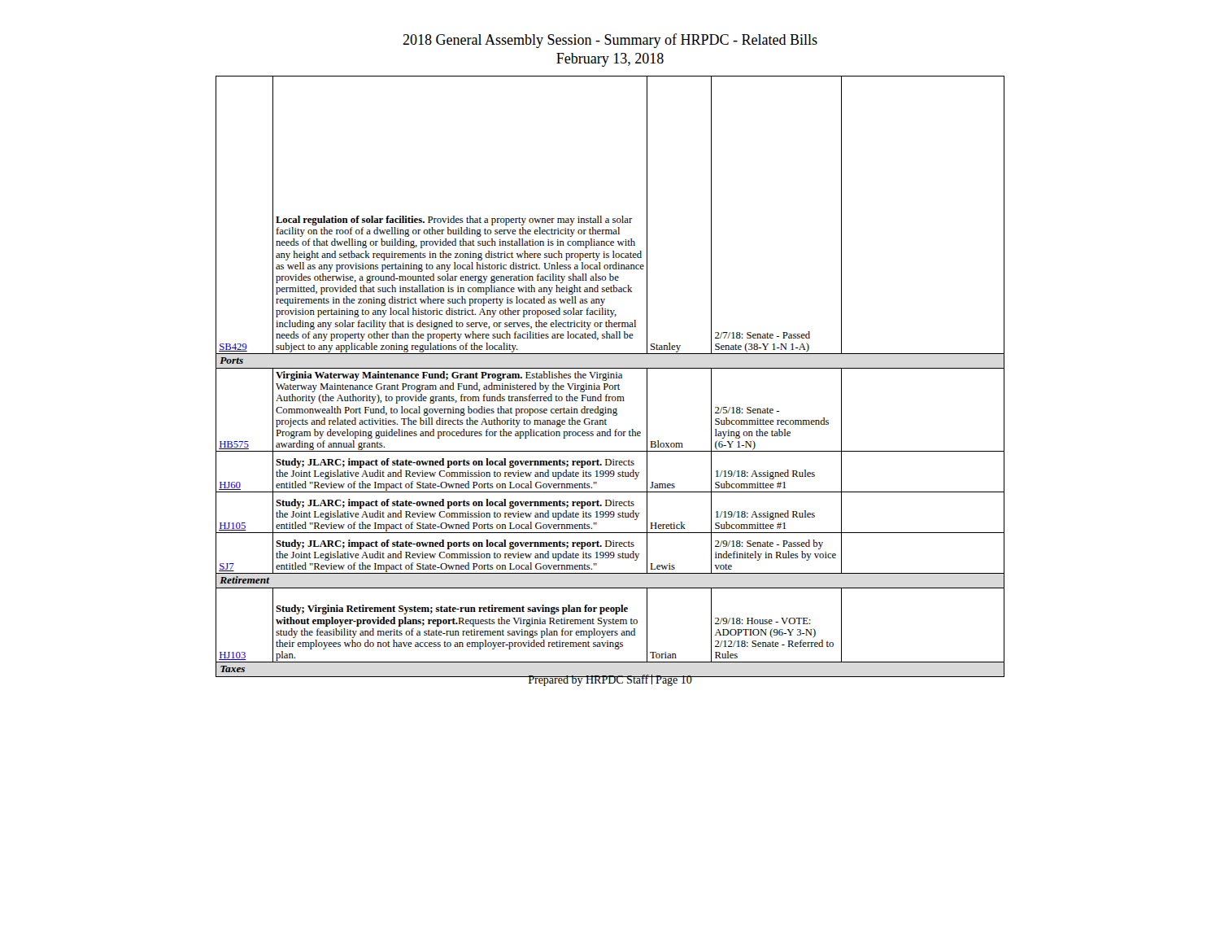2018 General Assembly Session - Summary of HRPDC - Related Bills
February 13, 2018
| SB429 | Local regulation of solar facilities. Provides that a property owner may install a solar facility on the roof of a dwelling or other building to serve the electricity or thermal needs of that dwelling or building, provided that such installation is in compliance with any height and setback requirements in the zoning district where such property is located as well as any provisions pertaining to any local historic district. Unless a local ordinance provides otherwise, a ground-mounted solar energy generation facility shall also be permitted, provided that such installation is in compliance with any height and setback requirements in the zoning district where such property is located as well as any provision pertaining to any local historic district. Any other proposed solar facility, including any solar facility that is designed to serve, or serves, the electricity or thermal needs of any property other than the property where such facilities are located, shall be subject to any applicable zoning regulations of the locality. | Stanley | 2/7/18: Senate - Passed Senate (38-Y 1-N 1-A) | |
| Ports |
| HB575 | Virginia Waterway Maintenance Fund; Grant Program. Establishes the Virginia Waterway Maintenance Grant Program and Fund, administered by the Virginia Port Authority (the Authority), to provide grants, from funds transferred to the Fund from Commonwealth Port Fund, to local governing bodies that propose certain dredging projects and related activities. The bill directs the Authority to manage the Grant Program by developing guidelines and procedures for the application process and for the awarding of annual grants. | Bloxom | 2/5/18: Senate - Subcommittee recommends laying on the table (6-Y 1-N) | |
| HJ60 | Study; JLARC; impact of state-owned ports on local governments; report. Directs the Joint Legislative Audit and Review Commission to review and update its 1999 study entitled "Review of the Impact of State-Owned Ports on Local Governments." | James | 1/19/18: Assigned Rules Subcommittee #1 | |
| HJ105 | Study; JLARC; impact of state-owned ports on local governments; report. Directs the Joint Legislative Audit and Review Commission to review and update its 1999 study entitled "Review of the Impact of State-Owned Ports on Local Governments." | Heretick | 1/19/18: Assigned Rules Subcommittee #1 | |
| SJ7 | Study; JLARC; impact of state-owned ports on local governments; report. Directs the Joint Legislative Audit and Review Commission to review and update its 1999 study entitled "Review of the Impact of State-Owned Ports on Local Governments." | Lewis | 2/9/18: Senate - Passed by indefinitely in Rules by voice vote | |
| Retirement |
| HJ103 | Study; Virginia Retirement System; state-run retirement savings plan for people without employer-provided plans; report. Requests the Virginia Retirement System to study the feasibility and merits of a state-run retirement savings plan for employers and their employees who do not have access to an employer-provided retirement savings plan. | Torian | 2/9/18: House - VOTE: ADOPTION (96-Y 3-N) 2/12/18: Senate - Referred to Rules | |
| Taxes |
Prepared by HRPDC Staff Page 10